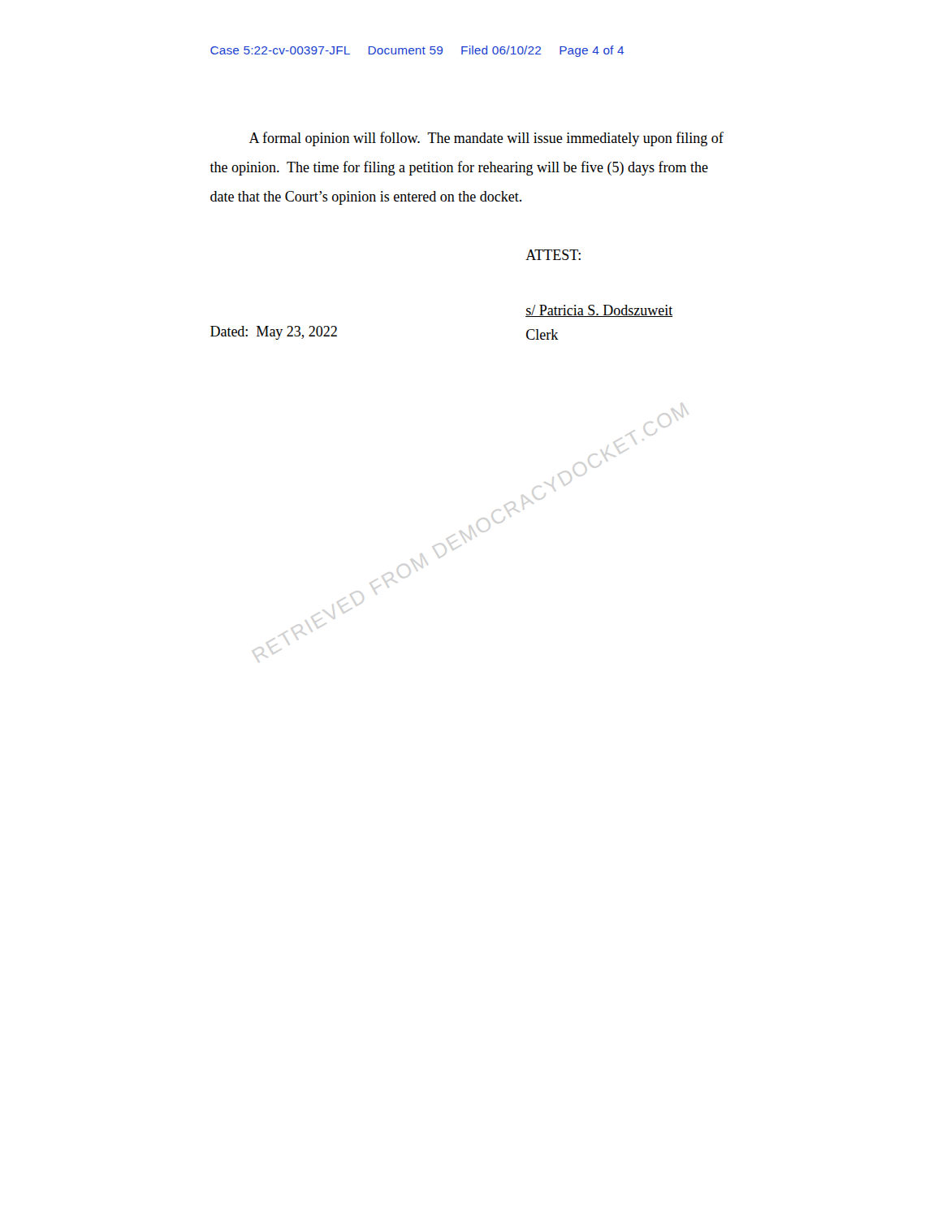Case 5:22-cv-00397-JFL Document 59 Filed 06/10/22 Page 4 of 4
A formal opinion will follow. The mandate will issue immediately upon filing of the opinion. The time for filing a petition for rehearing will be five (5) days from the date that the Court’s opinion is entered on the docket.
ATTEST:
s/ Patricia S. Dodszuweit
Clerk
Dated: May 23, 2022
RETRIEVED FROM DEMOCRACYDOCKET.COM